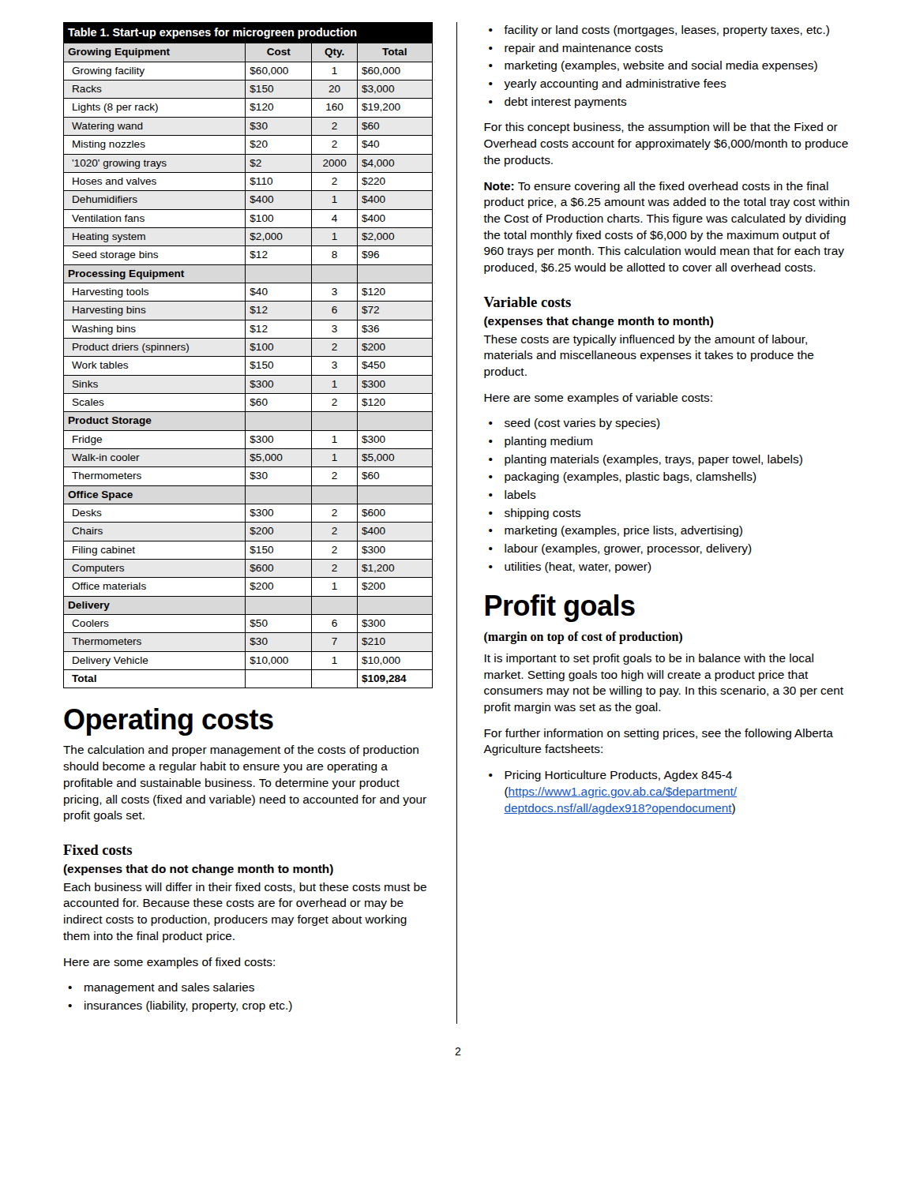Table 1. Start-up expenses for microgreen production
| Growing Equipment | Cost | Qty. | Total |
| --- | --- | --- | --- |
| Growing facility | $60,000 | 1 | $60,000 |
| Racks | $150 | 20 | $3,000 |
| Lights (8 per rack) | $120 | 160 | $19,200 |
| Watering wand | $30 | 2 | $60 |
| Misting nozzles | $20 | 2 | $40 |
| '1020' growing trays | $2 | 2000 | $4,000 |
| Hoses and valves | $110 | 2 | $220 |
| Dehumidifiers | $400 | 1 | $400 |
| Ventilation fans | $100 | 4 | $400 |
| Heating system | $2,000 | 1 | $2,000 |
| Seed storage bins | $12 | 8 | $96 |
| Processing Equipment | | | |
| Harvesting tools | $40 | 3 | $120 |
| Harvesting bins | $12 | 6 | $72 |
| Washing bins | $12 | 3 | $36 |
| Product driers (spinners) | $100 | 2 | $200 |
| Work tables | $150 | 3 | $450 |
| Sinks | $300 | 1 | $300 |
| Scales | $60 | 2 | $120 |
| Product Storage | | | |
| Fridge | $300 | 1 | $300 |
| Walk-in cooler | $5,000 | 1 | $5,000 |
| Thermometers | $30 | 2 | $60 |
| Office Space | | | |
| Desks | $300 | 2 | $600 |
| Chairs | $200 | 2 | $400 |
| Filing cabinet | $150 | 2 | $300 |
| Computers | $600 | 2 | $1,200 |
| Office materials | $200 | 1 | $200 |
| Delivery | | | |
| Coolers | $50 | 6 | $300 |
| Thermometers | $30 | 7 | $210 |
| Delivery Vehicle | $10,000 | 1 | $10,000 |
| Total | | | $109,284 |
Operating costs
The calculation and proper management of the costs of production should become a regular habit to ensure you are operating a profitable and sustainable business. To determine your product pricing, all costs (fixed and variable) need to accounted for and your profit goals set.
Fixed costs
(expenses that do not change month to month)
Each business will differ in their fixed costs, but these costs must be accounted for. Because these costs are for overhead or may be indirect costs to production, producers may forget about working them into the final product price.
Here are some examples of fixed costs:
management and sales salaries
insurances (liability, property, crop etc.)
facility or land costs (mortgages, leases, property taxes, etc.)
repair and maintenance costs
marketing (examples, website and social media expenses)
yearly accounting and administrative fees
debt interest payments
For this concept business, the assumption will be that the Fixed or Overhead costs account for approximately $6,000/month to produce the products.
Note: To ensure covering all the fixed overhead costs in the final product price, a $6.25 amount was added to the total tray cost within the Cost of Production charts. This figure was calculated by dividing the total monthly fixed costs of $6,000 by the maximum output of 960 trays per month. This calculation would mean that for each tray produced, $6.25 would be allotted to cover all overhead costs.
Variable costs
(expenses that change month to month)
These costs are typically influenced by the amount of labour, materials and miscellaneous expenses it takes to produce the product.
Here are some examples of variable costs:
seed (cost varies by species)
planting medium
planting materials (examples, trays, paper towel, labels)
packaging (examples, plastic bags, clamshells)
labels
shipping costs
marketing (examples, price lists, advertising)
labour (examples, grower, processor, delivery)
utilities (heat, water, power)
Profit goals
(margin on top of cost of production)
It is important to set profit goals to be in balance with the local market. Setting goals too high will create a product price that consumers may not be willing to pay. In this scenario, a 30 per cent profit margin was set as the goal.
For further information on setting prices, see the following Alberta Agriculture factsheets:
Pricing Horticulture Products, Agdex 845-4
(https://www1.agric.gov.ab.ca/$department/
deptdocs.nsf/all/agdex918?opendocument)
2